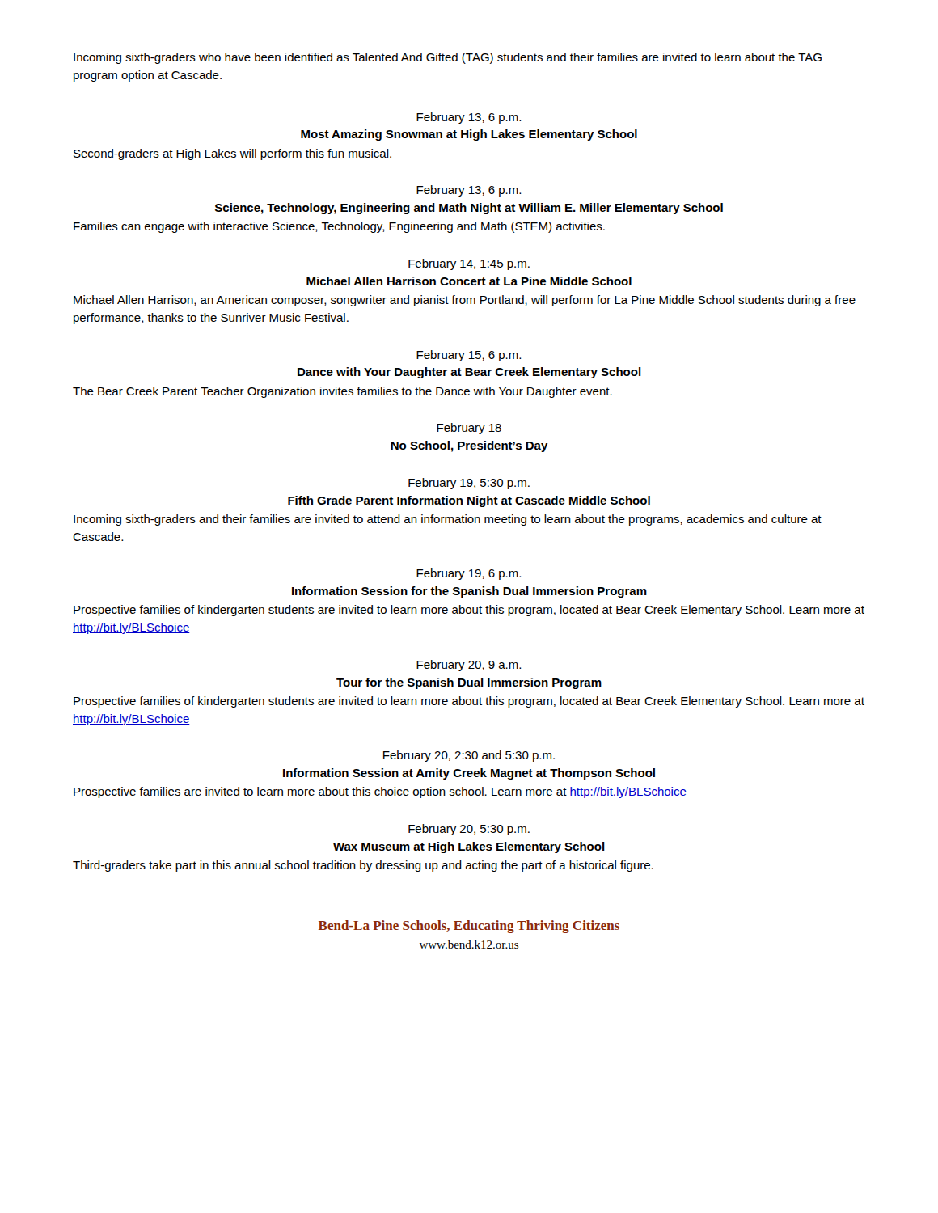Incoming sixth-graders who have been identified as Talented And Gifted (TAG) students and their families are invited to learn about the TAG program option at Cascade.
February 13, 6 p.m.
Most Amazing Snowman at High Lakes Elementary School
Second-graders at High Lakes will perform this fun musical.
February 13, 6 p.m.
Science, Technology, Engineering and Math Night at William E. Miller Elementary School
Families can engage with interactive Science, Technology, Engineering and Math (STEM) activities.
February 14, 1:45 p.m.
Michael Allen Harrison Concert at La Pine Middle School
Michael Allen Harrison, an American composer, songwriter and pianist from Portland, will perform for La Pine Middle School students during a free performance, thanks to the Sunriver Music Festival.
February 15, 6 p.m.
Dance with Your Daughter at Bear Creek Elementary School
The Bear Creek Parent Teacher Organization invites families to the Dance with Your Daughter event.
February 18
No School, President’s Day
February 19, 5:30 p.m.
Fifth Grade Parent Information Night at Cascade Middle School
Incoming sixth-graders and their families are invited to attend an information meeting to learn about the programs, academics and culture at Cascade.
February 19, 6 p.m.
Information Session for the Spanish Dual Immersion Program
Prospective families of kindergarten students are invited to learn more about this program, located at Bear Creek Elementary School. Learn more at http://bit.ly/BLSchoice
February 20, 9 a.m.
Tour for the Spanish Dual Immersion Program
Prospective families of kindergarten students are invited to learn more about this program, located at Bear Creek Elementary School. Learn more at http://bit.ly/BLSchoice
February 20, 2:30 and 5:30 p.m.
Information Session at Amity Creek Magnet at Thompson School
Prospective families are invited to learn more about this choice option school. Learn more at http://bit.ly/BLSchoice
February 20, 5:30 p.m.
Wax Museum at High Lakes Elementary School
Third-graders take part in this annual school tradition by dressing up and acting the part of a historical figure.
Bend-La Pine Schools, Educating Thriving Citizens
www.bend.k12.or.us